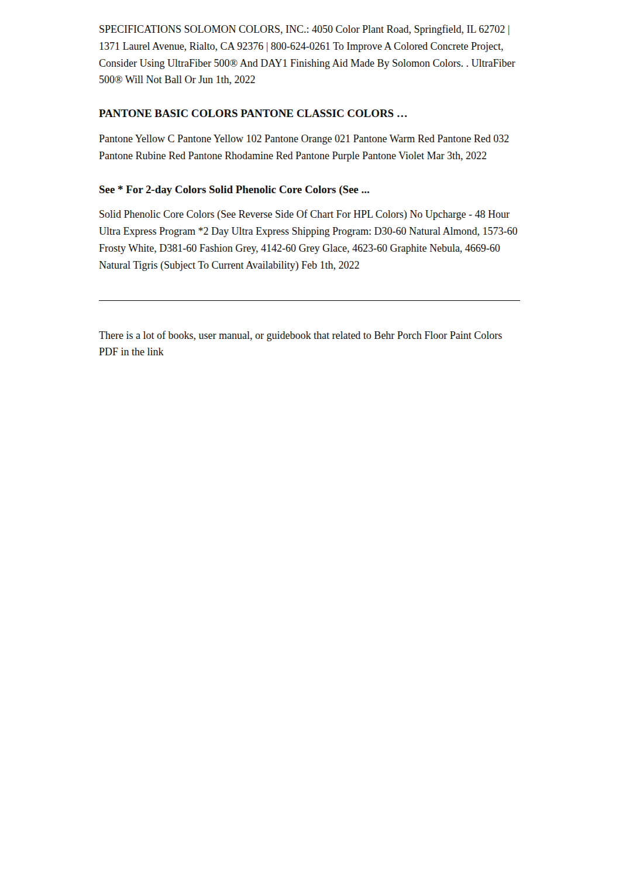SPECIFICATIONS SOLOMON COLORS, INC.: 4050 Color Plant Road, Springfield, IL 62702 | 1371 Laurel Avenue, Rialto, CA 92376 | 800-624-0261 To Improve A Colored Concrete Project, Consider Using UltraFiber 500® And DAY1 Finishing Aid Made By Solomon Colors. . UltraFiber 500® Will Not Ball Or Jun 1th, 2022
PANTONE BASIC COLORS PANTONE CLASSIC COLORS …
Pantone Yellow C Pantone Yellow 102 Pantone Orange 021 Pantone Warm Red Pantone Red 032 Pantone Rubine Red Pantone Rhodamine Red Pantone Purple Pantone Violet Mar 3th, 2022
See * For 2-day Colors Solid Phenolic Core Colors (See ...
Solid Phenolic Core Colors (See Reverse Side Of Chart For HPL Colors) No Upcharge - 48 Hour Ultra Express Program *2 Day Ultra Express Shipping Program: D30-60 Natural Almond, 1573-60 Frosty White, D381-60 Fashion Grey, 4142-60 Grey Glace, 4623-60 Graphite Nebula, 4669-60 Natural Tigris (Subject To Current Availability) Feb 1th, 2022
There is a lot of books, user manual, or guidebook that related to Behr Porch Floor Paint Colors PDF in the link